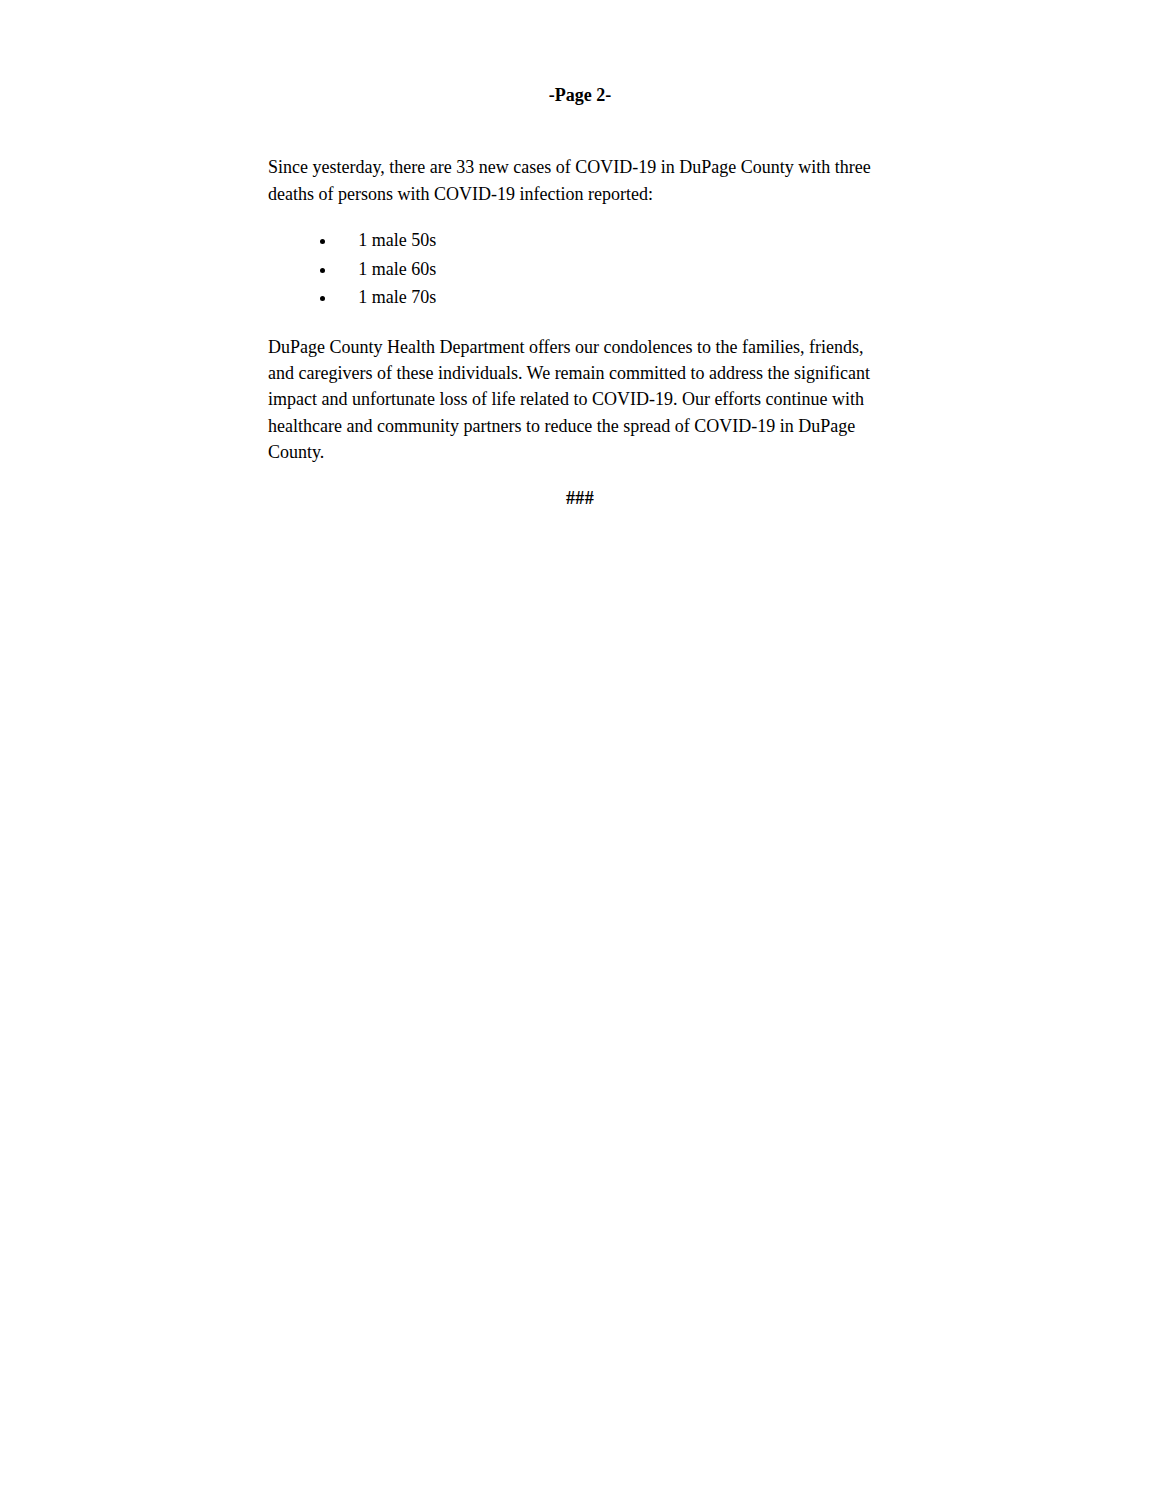-Page 2-
Since yesterday, there are 33 new cases of COVID-19 in DuPage County with three deaths of persons with COVID-19 infection reported:
1 male 50s
1 male 60s
1 male 70s
DuPage County Health Department offers our condolences to the families, friends, and caregivers of these individuals. We remain committed to address the significant impact and unfortunate loss of life related to COVID-19. Our efforts continue with healthcare and community partners to reduce the spread of COVID-19 in DuPage County.
###